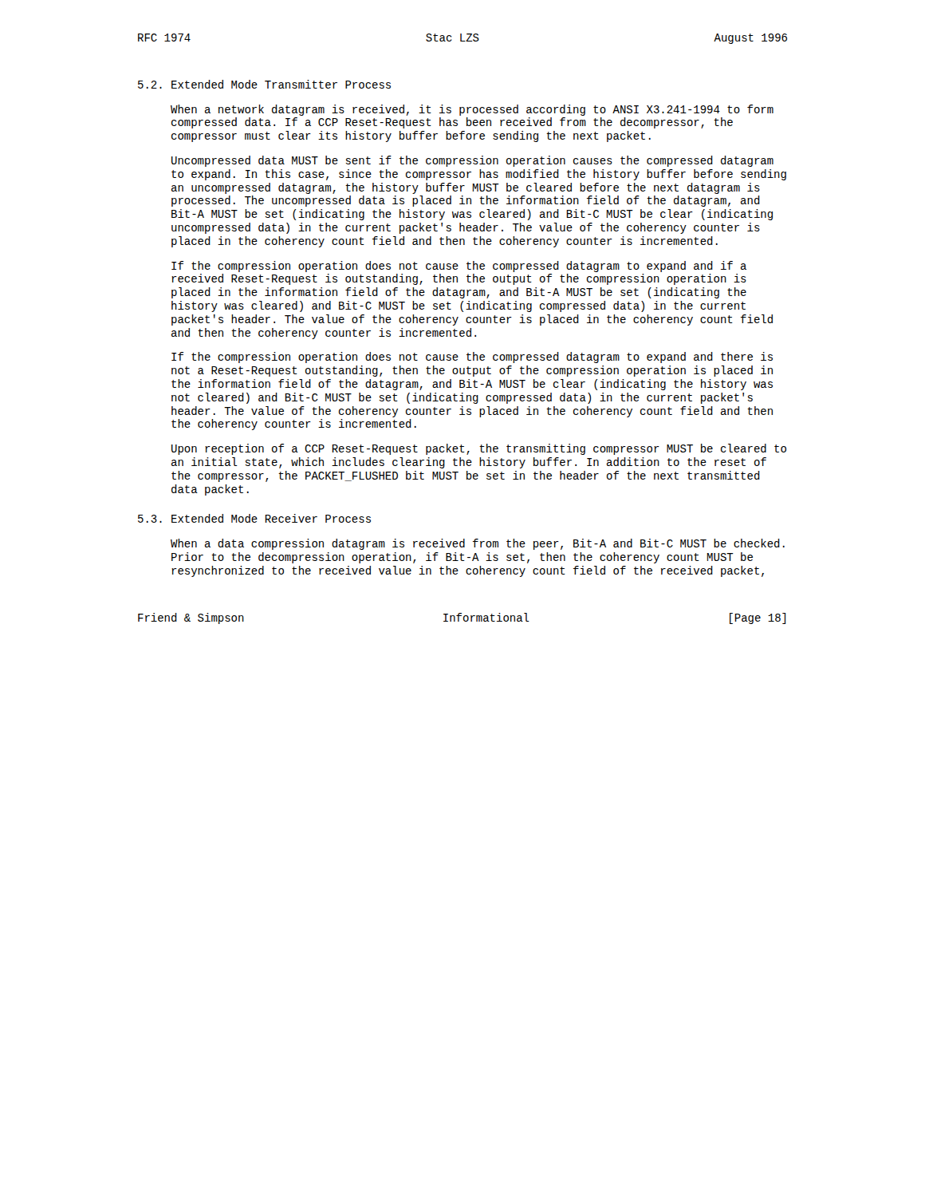RFC 1974 Stac LZS August 1996
5.2. Extended Mode Transmitter Process
When a network datagram is received, it is processed according to ANSI X3.241-1994 to form compressed data. If a CCP Reset-Request has been received from the decompressor, the compressor must clear its history buffer before sending the next packet.
Uncompressed data MUST be sent if the compression operation causes the compressed datagram to expand. In this case, since the compressor has modified the history buffer before sending an uncompressed datagram, the history buffer MUST be cleared before the next datagram is processed. The uncompressed data is placed in the information field of the datagram, and Bit-A MUST be set (indicating the history was cleared) and Bit-C MUST be clear (indicating uncompressed data) in the current packet's header. The value of the coherency counter is placed in the coherency count field and then the coherency counter is incremented.
If the compression operation does not cause the compressed datagram to expand and if a received Reset-Request is outstanding, then the output of the compression operation is placed in the information field of the datagram, and Bit-A MUST be set (indicating the history was cleared) and Bit-C MUST be set (indicating compressed data) in the current packet's header. The value of the coherency counter is placed in the coherency count field and then the coherency counter is incremented.
If the compression operation does not cause the compressed datagram to expand and there is not a Reset-Request outstanding, then the output of the compression operation is placed in the information field of the datagram, and Bit-A MUST be clear (indicating the history was not cleared) and Bit-C MUST be set (indicating compressed data) in the current packet's header. The value of the coherency counter is placed in the coherency count field and then the coherency counter is incremented.
Upon reception of a CCP Reset-Request packet, the transmitting compressor MUST be cleared to an initial state, which includes clearing the history buffer. In addition to the reset of the compressor, the PACKET_FLUSHED bit MUST be set in the header of the next transmitted data packet.
5.3. Extended Mode Receiver Process
When a data compression datagram is received from the peer, Bit-A and Bit-C MUST be checked. Prior to the decompression operation, if Bit-A is set, then the coherency count MUST be resynchronized to the received value in the coherency count field of the received packet,
Friend & Simpson Informational [Page 18]